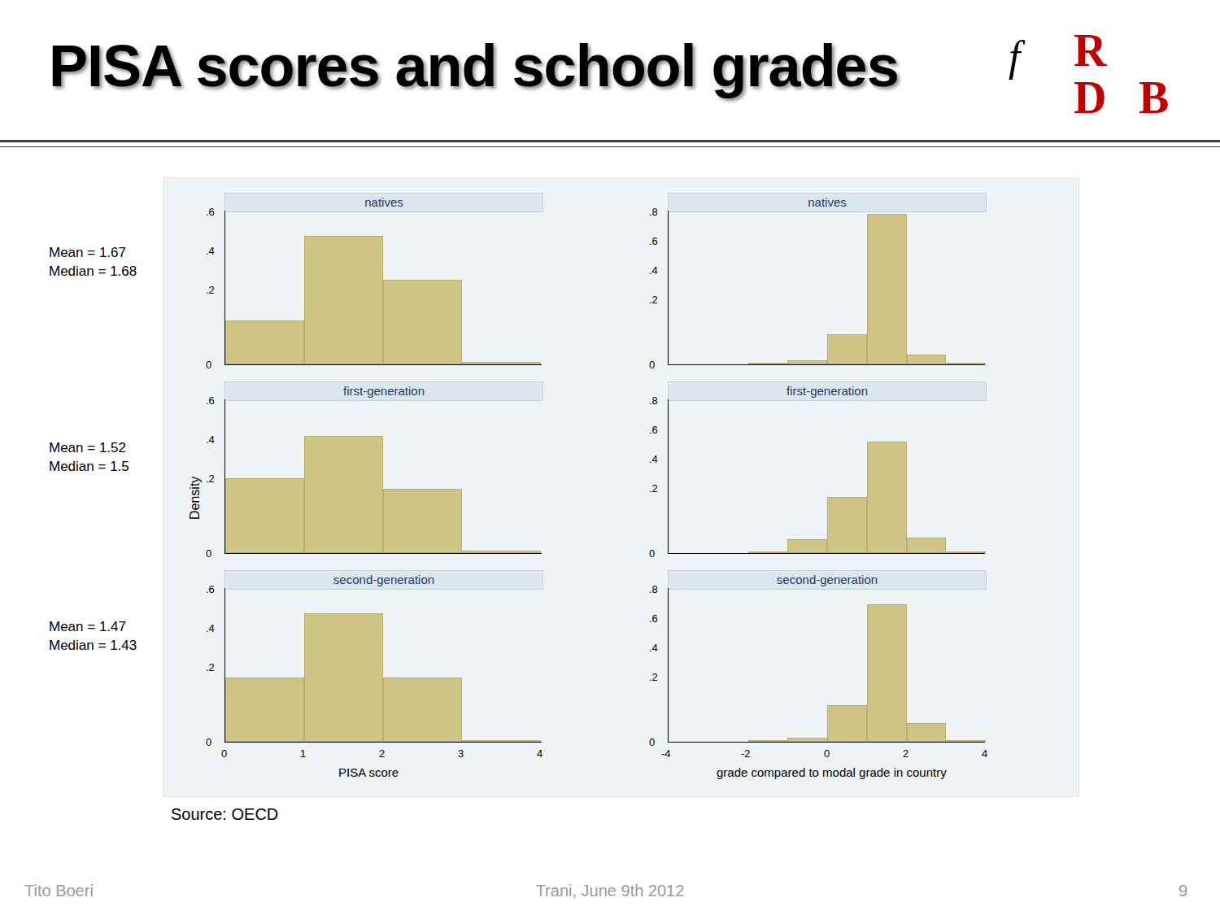PISA scores and school grades
f R D B
Mean = 1.67
Median = 1.68
Mean = 1.52
Median = 1.5
Mean = 1.47
Median = 1.43
natives
first-generation
second-generation
.6
.4
.2
0
.6
.4
.2
0
.6
.4
.2
0
0
1
2
3
4
PISA score
Density
natives
first-generation
second-generation
.8
.6
.4
.2
0
.8
.6
.4
.2
0
.8
.6
.4
.2
0
-4
-2
0
2
4
grade compared to modal grade in country
Source: OECD
Tito Boeri
Trani, June 9th 2012
9